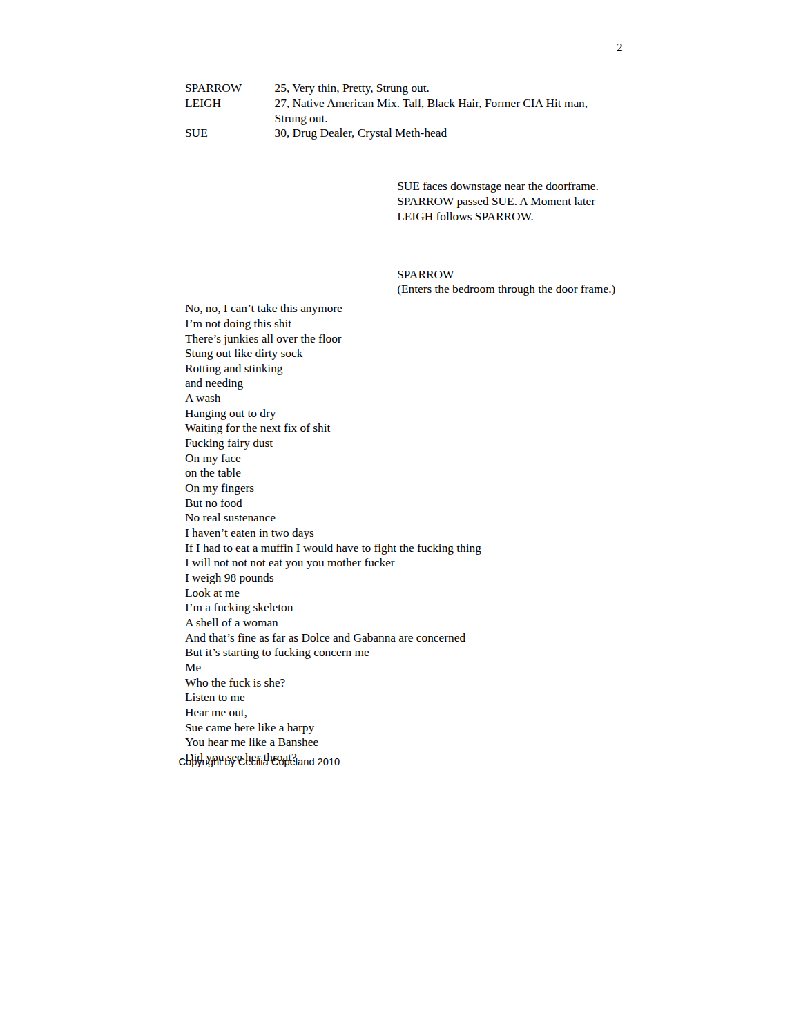2
| SPARROW | 25, Very thin, Pretty, Strung out. |
| LEIGH | 27, Native American Mix. Tall, Black Hair, Former CIA Hit man, Strung out. |
| SUE | 30, Drug Dealer, Crystal Meth-head |
SUE faces downstage near the doorframe. SPARROW passed SUE. A Moment later LEIGH follows SPARROW.
SPARROW
(Enters the bedroom through the door frame.)
No, no, I can’t take this anymore
I’m not doing this shit
There’s junkies all over the floor
Stung out like dirty sock
Rotting and stinking
and needing
A wash
Hanging out to dry
Waiting for the next fix of shit
Fucking fairy dust
On my face
on the table
On my fingers
But no food
No real sustenance
I haven’t eaten in two days
If I had to eat a muffin I would have to fight the fucking thing
I will not not not eat you you mother fucker
I weigh 98 pounds
Look at me
I’m a fucking skeleton
A shell of a woman
And that’s fine as far as Dolce and Gabanna are concerned
But it’s starting to fucking concern me
Me
Who the fuck is she?
Listen to me
Hear me out,
Sue came here like a harpy
You hear me like a Banshee
Did you see her throat?
Copyright by Cecilia Copeland 2010